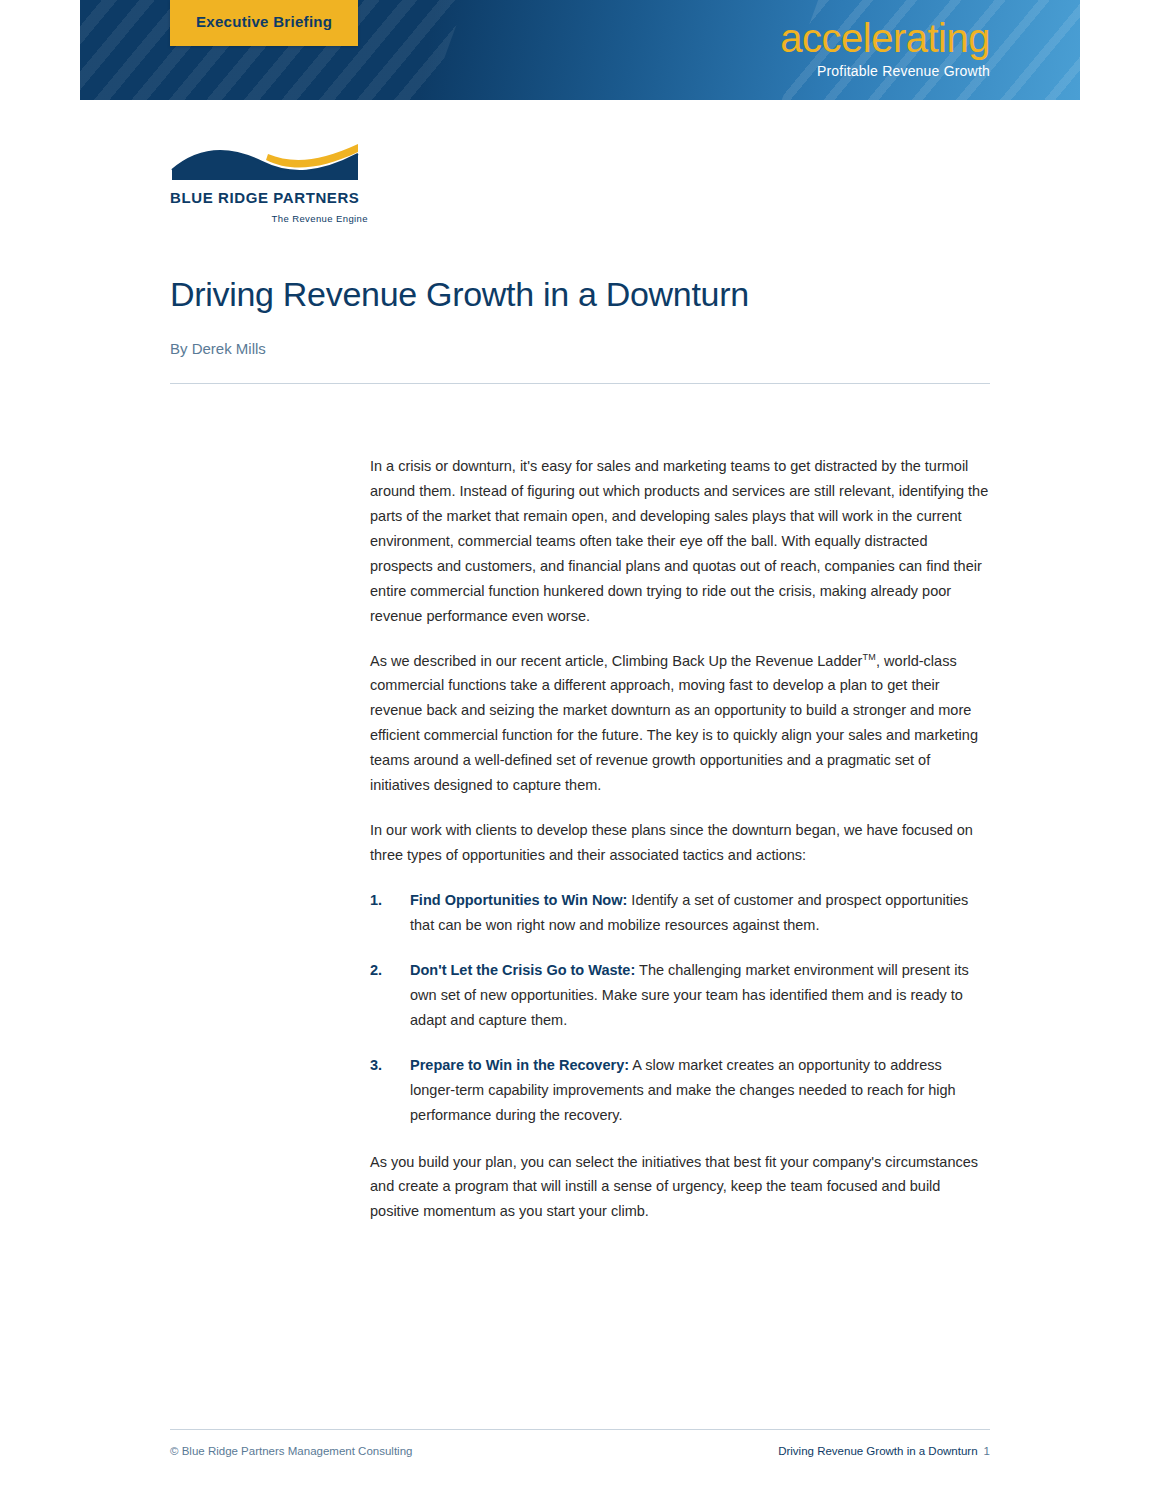Executive Briefing
accelerating
Profitable Revenue Growth
BLUE RIDGE PARTNERS
The Revenue Engine
Driving Revenue Growth in a Downturn
By Derek Mills
In a crisis or downturn, it's easy for sales and marketing teams to get distracted by the turmoil around them. Instead of figuring out which products and services are still relevant, identifying the parts of the market that remain open, and developing sales plays that will work in the current environment, commercial teams often take their eye off the ball. With equally distracted prospects and customers, and financial plans and quotas out of reach, companies can find their entire commercial function hunkered down trying to ride out the crisis, making already poor revenue performance even worse.
As we described in our recent article, Climbing Back Up the Revenue LadderTM, world-class commercial functions take a different approach, moving fast to develop a plan to get their revenue back and seizing the market downturn as an opportunity to build a stronger and more efficient commercial function for the future. The key is to quickly align your sales and marketing teams around a well-defined set of revenue growth opportunities and a pragmatic set of initiatives designed to capture them.
In our work with clients to develop these plans since the downturn began, we have focused on three types of opportunities and their associated tactics and actions:
Find Opportunities to Win Now: Identify a set of customer and prospect opportunities that can be won right now and mobilize resources against them.
Don't Let the Crisis Go to Waste: The challenging market environment will present its own set of new opportunities. Make sure your team has identified them and is ready to adapt and capture them.
Prepare to Win in the Recovery: A slow market creates an opportunity to address longer-term capability improvements and make the changes needed to reach for high performance during the recovery.
As you build your plan, you can select the initiatives that best fit your company's circumstances and create a program that will instill a sense of urgency, keep the team focused and build positive momentum as you start your climb.
© Blue Ridge Partners Management Consulting
Driving Revenue Growth in a Downturn1